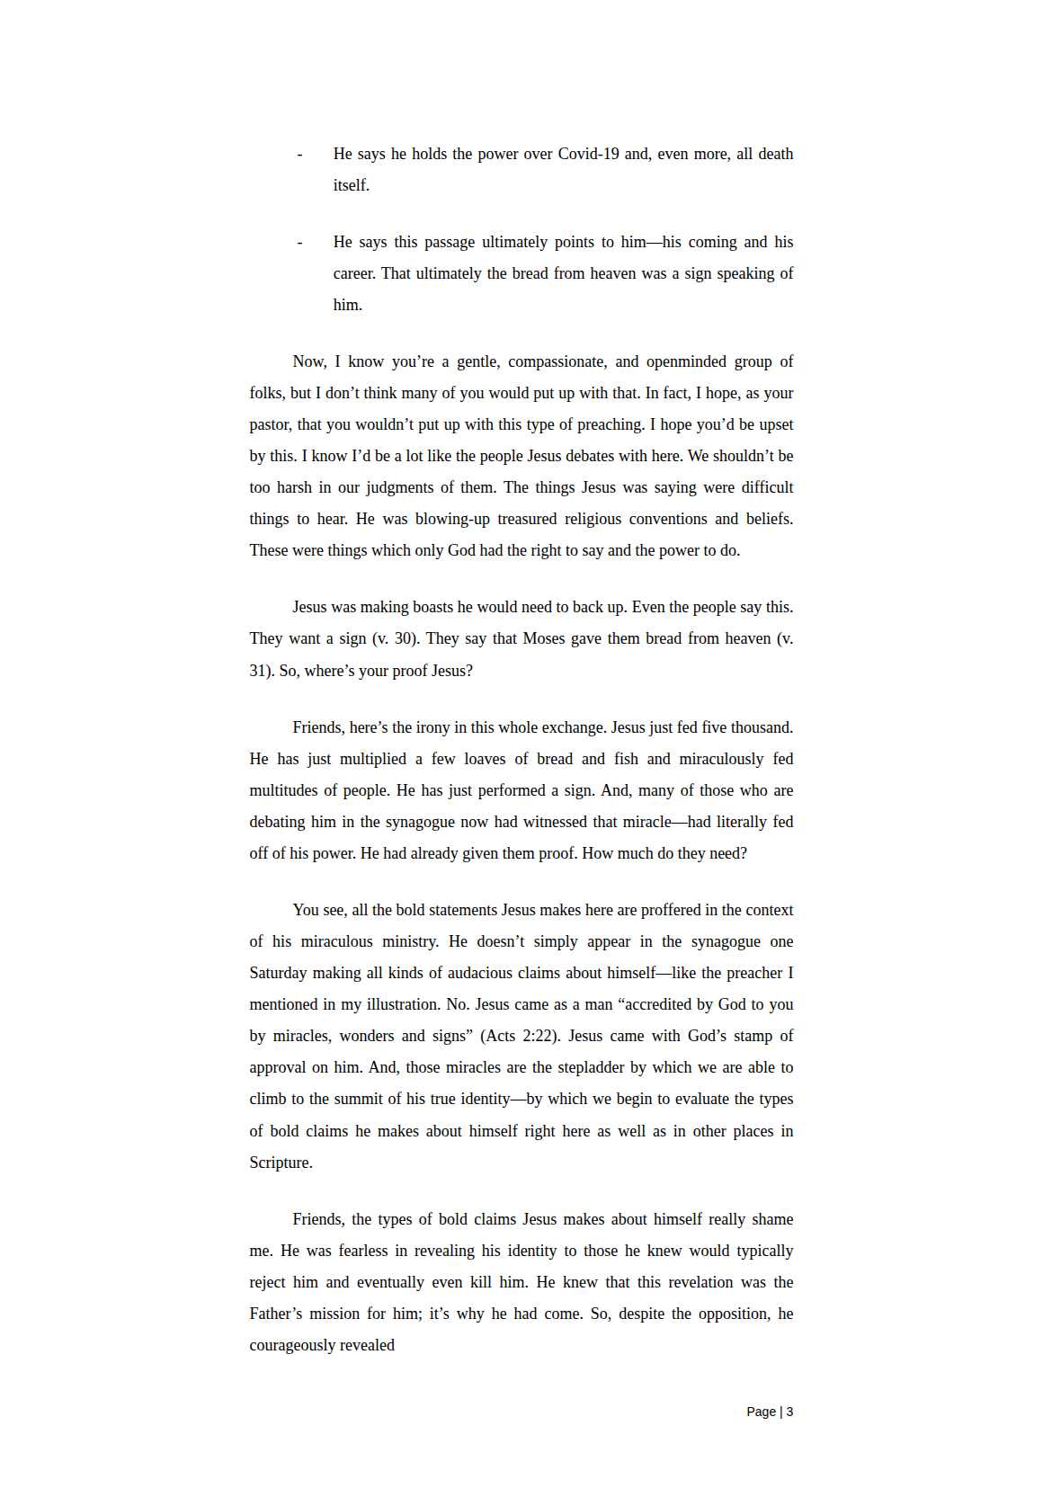He says he holds the power over Covid-19 and, even more, all death itself.
He says this passage ultimately points to him—his coming and his career. That ultimately the bread from heaven was a sign speaking of him.
Now, I know you’re a gentle, compassionate, and openminded group of folks, but I don’t think many of you would put up with that. In fact, I hope, as your pastor, that you wouldn’t put up with this type of preaching. I hope you’d be upset by this. I know I’d be a lot like the people Jesus debates with here. We shouldn’t be too harsh in our judgments of them. The things Jesus was saying were difficult things to hear. He was blowing-up treasured religious conventions and beliefs. These were things which only God had the right to say and the power to do.
Jesus was making boasts he would need to back up. Even the people say this. They want a sign (v. 30). They say that Moses gave them bread from heaven (v. 31). So, where’s your proof Jesus?
Friends, here’s the irony in this whole exchange. Jesus just fed five thousand. He has just multiplied a few loaves of bread and fish and miraculously fed multitudes of people. He has just performed a sign. And, many of those who are debating him in the synagogue now had witnessed that miracle—had literally fed off of his power. He had already given them proof. How much do they need?
You see, all the bold statements Jesus makes here are proffered in the context of his miraculous ministry. He doesn’t simply appear in the synagogue one Saturday making all kinds of audacious claims about himself—like the preacher I mentioned in my illustration. No. Jesus came as a man “accredited by God to you by miracles, wonders and signs” (Acts 2:22). Jesus came with God’s stamp of approval on him. And, those miracles are the stepladder by which we are able to climb to the summit of his true identity—by which we begin to evaluate the types of bold claims he makes about himself right here as well as in other places in Scripture.
Friends, the types of bold claims Jesus makes about himself really shame me. He was fearless in revealing his identity to those he knew would typically reject him and eventually even kill him. He knew that this revelation was the Father’s mission for him; it’s why he had come. So, despite the opposition, he courageously revealed
Page | 3